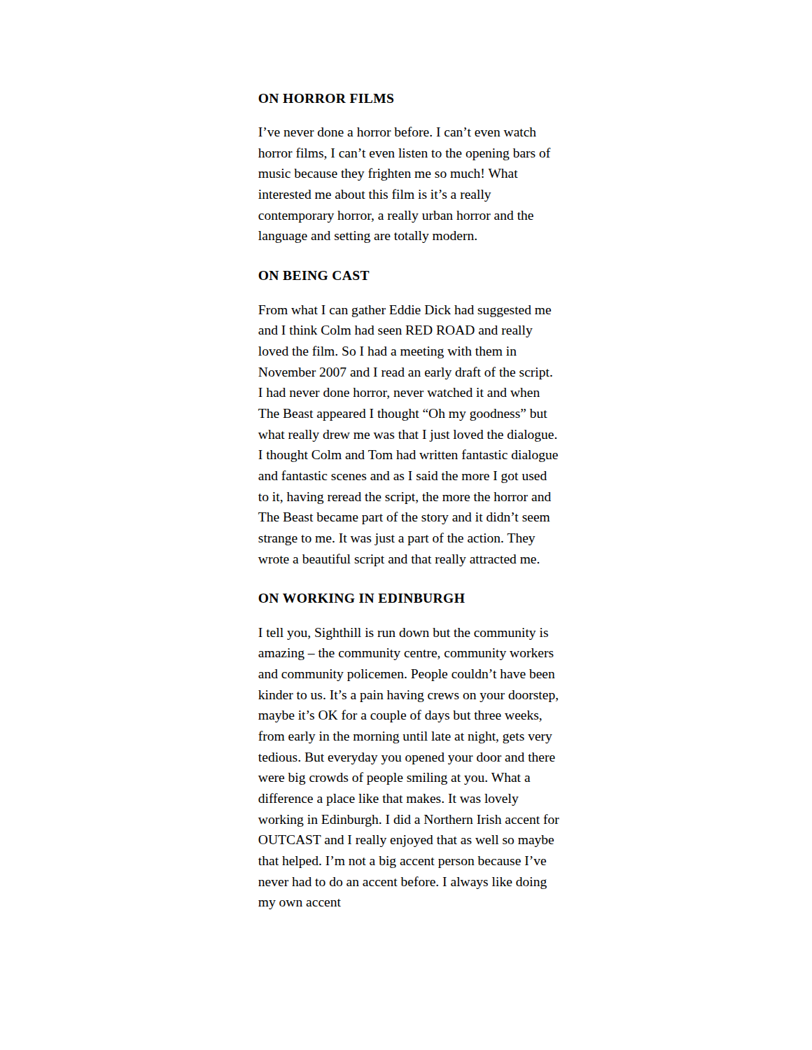ON HORROR FILMS
I’ve never done a horror before. I can’t even watch horror films, I can’t even listen to the opening bars of music because they frighten me so much! What interested me about this film is it’s a really contemporary horror, a really urban horror and the language and setting are totally modern.
ON BEING CAST
From what I can gather Eddie Dick had suggested me and I think Colm had seen RED ROAD and really loved the film. So I had a meeting with them in November 2007 and I read an early draft of the script. I had never done horror, never watched it and when The Beast appeared I thought “Oh my goodness” but what really drew me was that I just loved the dialogue. I thought Colm and Tom had written fantastic dialogue and fantastic scenes and as I said the more I got used to it, having reread the script, the more the horror and The Beast became part of the story and it didn’t seem strange to me. It was just a part of the action. They wrote a beautiful script and that really attracted me.
ON WORKING IN EDINBURGH
I tell you, Sighthill is run down but the community is amazing – the community centre, community workers and community policemen. People couldn’t have been kinder to us. It’s a pain having crews on your doorstep, maybe it’s OK for a couple of days but three weeks, from early in the morning until late at night, gets very tedious. But everyday you opened your door and there were big crowds of people smiling at you. What a difference a place like that makes. It was lovely working in Edinburgh. I did a Northern Irish accent for OUTCAST and I really enjoyed that as well so maybe that helped. I’m not a big accent person because I’ve never had to do an accent before. I always like doing my own accent